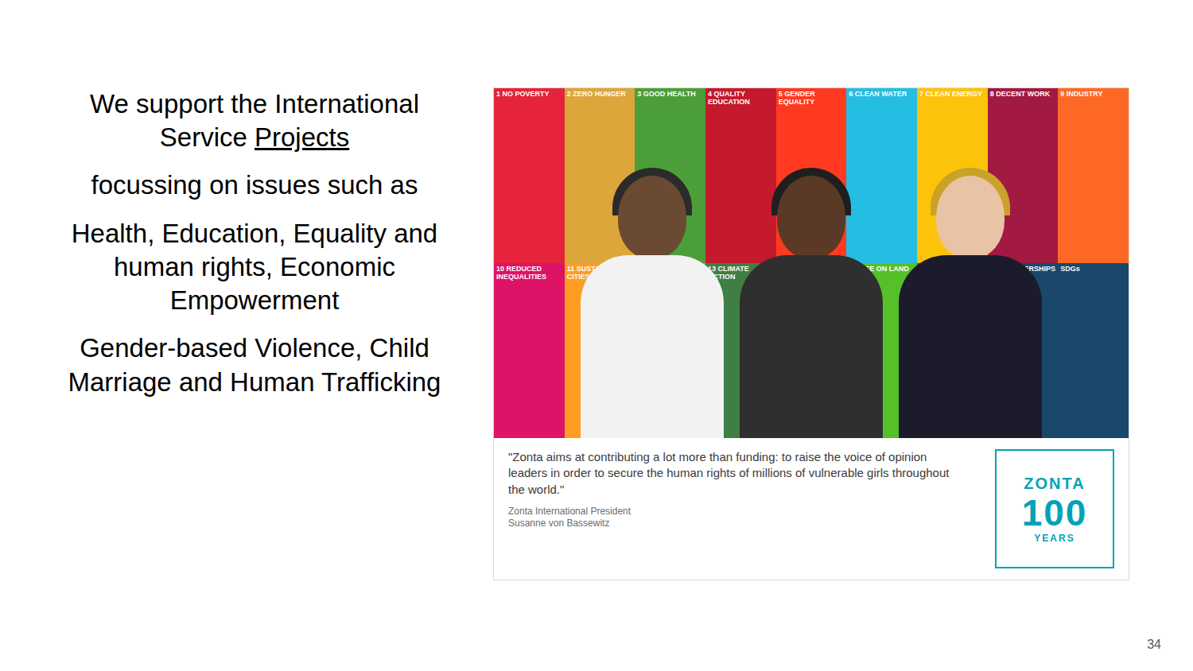We support the International Service Projects
focussing on issues such as
Health, Education, Equality and human rights, Economic Empowerment
Gender-based Violence, Child Marriage and Human Trafficking
1 NO POVERTY
2 ZERO HUNGER
3 GOOD HEALTH
4 QUALITY EDUCATION
5 GENDER EQUALITY
6 CLEAN WATER
7 CLEAN ENERGY
8 DECENT WORK
9 INDUSTRY
10 REDUCED INEQUALITIES
11 SUSTAINABLE CITIES
12 RESPONSIBLE CONSUMPTION
13 CLIMATE ACTION
14 LIFE BELOW WATER
15 LIFE ON LAND
16 PEACE & JUSTICE
17 PARTNERSHIPS
SDGs
"Zonta aims at contributing a lot more than funding: to raise the voice of opinion leaders in order to secure the human rights of millions of vulnerable girls throughout the world."
Zonta International President
Susanne von Bassewitz
ZONTA
100
YEARS
34